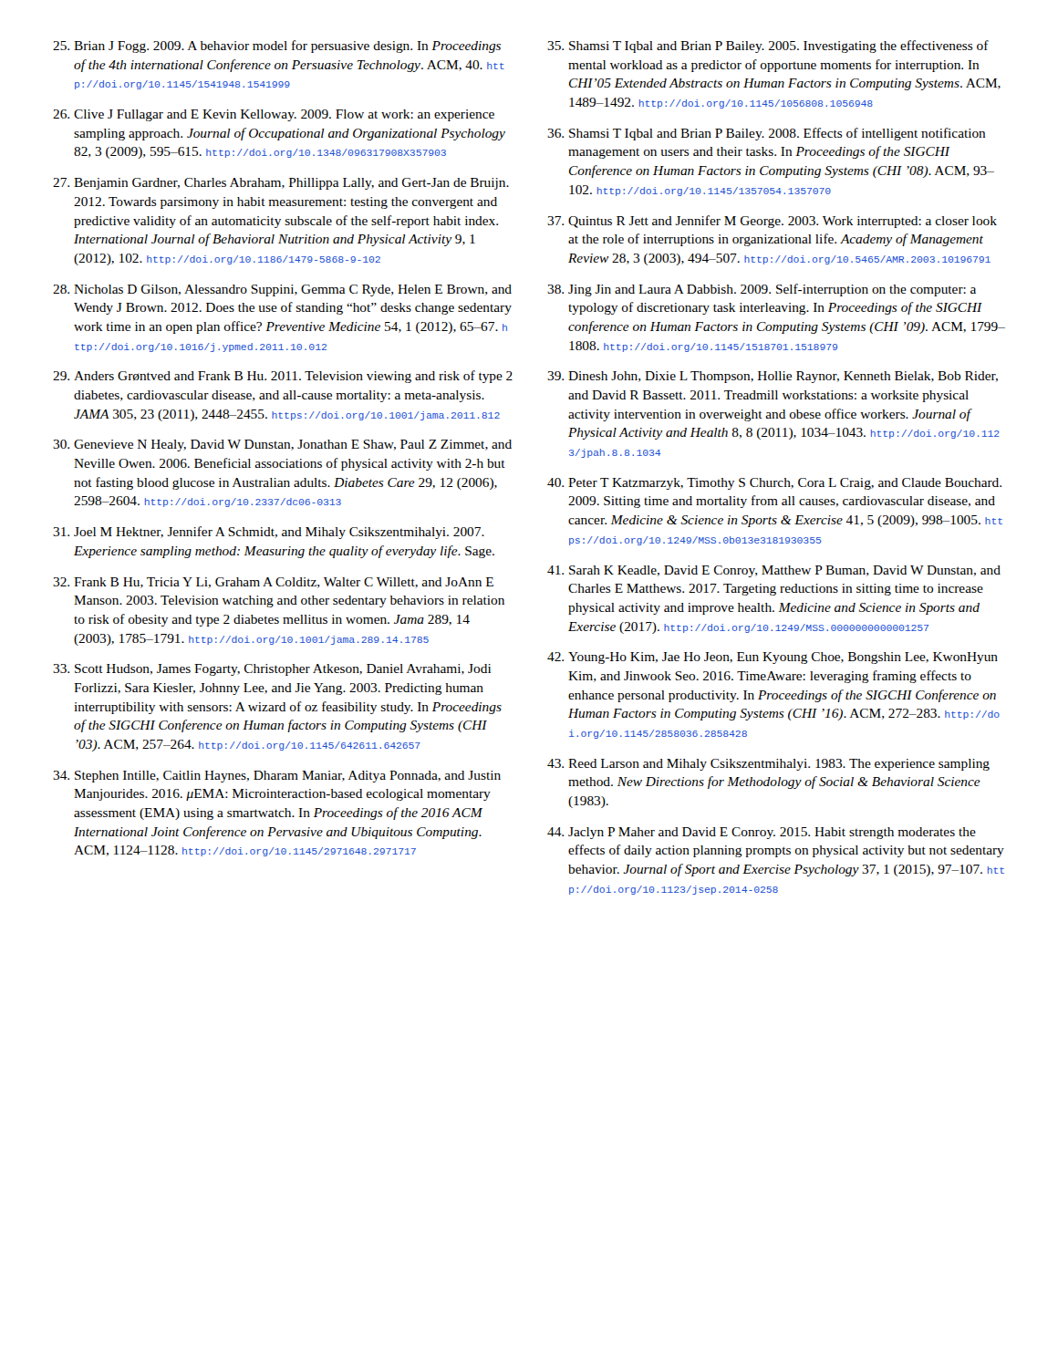Brian J Fogg. 2009. A behavior model for persuasive design. In Proceedings of the 4th international Conference on Persuasive Technology. ACM, 40. http://doi.org/10.1145/1541948.1541999
Clive J Fullagar and E Kevin Kelloway. 2009. Flow at work: an experience sampling approach. Journal of Occupational and Organizational Psychology 82, 3 (2009), 595–615. http://doi.org/10.1348/096317908X357903
Benjamin Gardner, Charles Abraham, Phillippa Lally, and Gert-Jan de Bruijn. 2012. Towards parsimony in habit measurement: testing the convergent and predictive validity of an automaticity subscale of the self-report habit index. International Journal of Behavioral Nutrition and Physical Activity 9, 1 (2012), 102. http://doi.org/10.1186/1479-5868-9-102
Nicholas D Gilson, Alessandro Suppini, Gemma C Ryde, Helen E Brown, and Wendy J Brown. 2012. Does the use of standing “hot” desks change sedentary work time in an open plan office? Preventive Medicine 54, 1 (2012), 65–67. http://doi.org/10.1016/j.ypmed.2011.10.012
Anders Grøntved and Frank B Hu. 2011. Television viewing and risk of type 2 diabetes, cardiovascular disease, and all-cause mortality: a meta-analysis. JAMA 305, 23 (2011), 2448–2455. https://doi.org/10.1001/jama.2011.812
Genevieve N Healy, David W Dunstan, Jonathan E Shaw, Paul Z Zimmet, and Neville Owen. 2006. Beneficial associations of physical activity with 2-h but not fasting blood glucose in Australian adults. Diabetes Care 29, 12 (2006), 2598–2604. http://doi.org/10.2337/dc06-0313
Joel M Hektner, Jennifer A Schmidt, and Mihaly Csikszentmihalyi. 2007. Experience sampling method: Measuring the quality of everyday life. Sage.
Frank B Hu, Tricia Y Li, Graham A Colditz, Walter C Willett, and JoAnn E Manson. 2003. Television watching and other sedentary behaviors in relation to risk of obesity and type 2 diabetes mellitus in women. Jama 289, 14 (2003), 1785–1791. http://doi.org/10.1001/jama.289.14.1785
Scott Hudson, James Fogarty, Christopher Atkeson, Daniel Avrahami, Jodi Forlizzi, Sara Kiesler, Johnny Lee, and Jie Yang. 2003. Predicting human interruptibility with sensors: A wizard of oz feasibility study. In Proceedings of the SIGCHI Conference on Human factors in Computing Systems (CHI ’03). ACM, 257–264. http://doi.org/10.1145/642611.642657
Stephen Intille, Caitlin Haynes, Dharam Maniar, Aditya Ponnada, and Justin Manjourides. 2016. μ EMA: Microinteraction-based ecological momentary assessment (EMA) using a smartwatch. In Proceedings of the 2016 ACM International Joint Conference on Pervasive and Ubiquitous Computing. ACM, 1124–1128. http://doi.org/10.1145/2971648.2971717
Shamsi T Iqbal and Brian P Bailey. 2005. Investigating the effectiveness of mental workload as a predictor of opportune moments for interruption. In CHI’05 Extended Abstracts on Human Factors in Computing Systems. ACM, 1489–1492. http://doi.org/10.1145/1056808.1056948
Shamsi T Iqbal and Brian P Bailey. 2008. Effects of intelligent notification management on users and their tasks. In Proceedings of the SIGCHI Conference on Human Factors in Computing Systems (CHI ’08). ACM, 93–102. http://doi.org/10.1145/1357054.1357070
Quintus R Jett and Jennifer M George. 2003. Work interrupted: a closer look at the role of interruptions in organizational life. Academy of Management Review 28, 3 (2003), 494–507. http://doi.org/10.5465/AMR.2003.10196791
Jing Jin and Laura A Dabbish. 2009. Self-interruption on the computer: a typology of discretionary task interleaving. In Proceedings of the SIGCHI conference on Human Factors in Computing Systems (CHI ’09). ACM, 1799–1808. http://doi.org/10.1145/1518701.1518979
Dinesh John, Dixie L Thompson, Hollie Raynor, Kenneth Bielak, Bob Rider, and David R Bassett. 2011. Treadmill workstations: a worksite physical activity intervention in overweight and obese office workers. Journal of Physical Activity and Health 8, 8 (2011), 1034–1043. http://doi.org/10.1123/jpah.8.8.1034
Peter T Katzmarzyk, Timothy S Church, Cora L Craig, and Claude Bouchard. 2009. Sitting time and mortality from all causes, cardiovascular disease, and cancer. Medicine & Science in Sports & Exercise 41, 5 (2009), 998–1005. https://doi.org/10.1249/MSS.0b013e3181930355
Sarah K Keadle, David E Conroy, Matthew P Buman, David W Dunstan, and Charles E Matthews. 2017. Targeting reductions in sitting time to increase physical activity and improve health. Medicine and Science in Sports and Exercise (2017). http://doi.org/10.1249/MSS.0000000000001257
Young-Ho Kim, Jae Ho Jeon, Eun Kyoung Choe, Bongshin Lee, KwonHyun Kim, and Jinwook Seo. 2016. TimeAware: leveraging framing effects to enhance personal productivity. In Proceedings of the SIGCHI Conference on Human Factors in Computing Systems (CHI ’16). ACM, 272–283. http://doi.org/10.1145/2858036.2858428
Reed Larson and Mihaly Csikszentmihalyi. 1983. The experience sampling method. New Directions for Methodology of Social & Behavioral Science (1983).
Jaclyn P Maher and David E Conroy. 2015. Habit strength moderates the effects of daily action planning prompts on physical activity but not sedentary behavior. Journal of Sport and Exercise Psychology 37, 1 (2015), 97–107. http://doi.org/10.1123/jsep.2014-0258